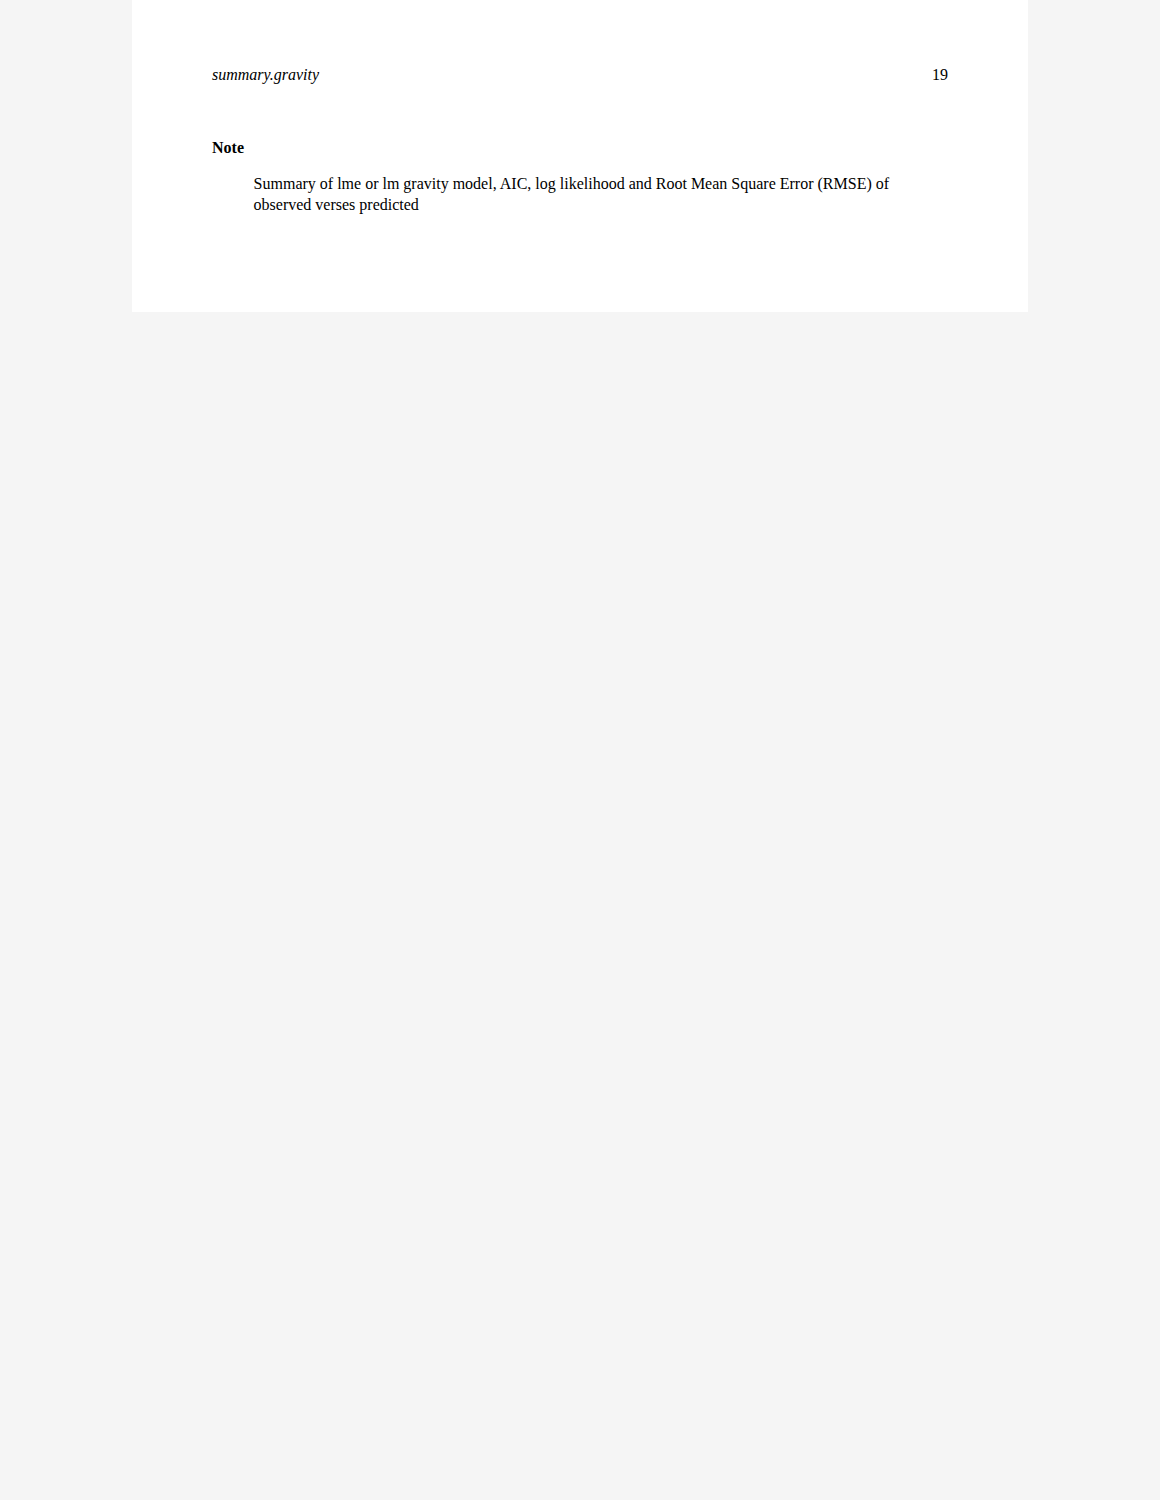summary.gravity 19
Note
Summary of lme or lm gravity model, AIC, log likelihood and Root Mean Square Error (RMSE) of observed verses predicted